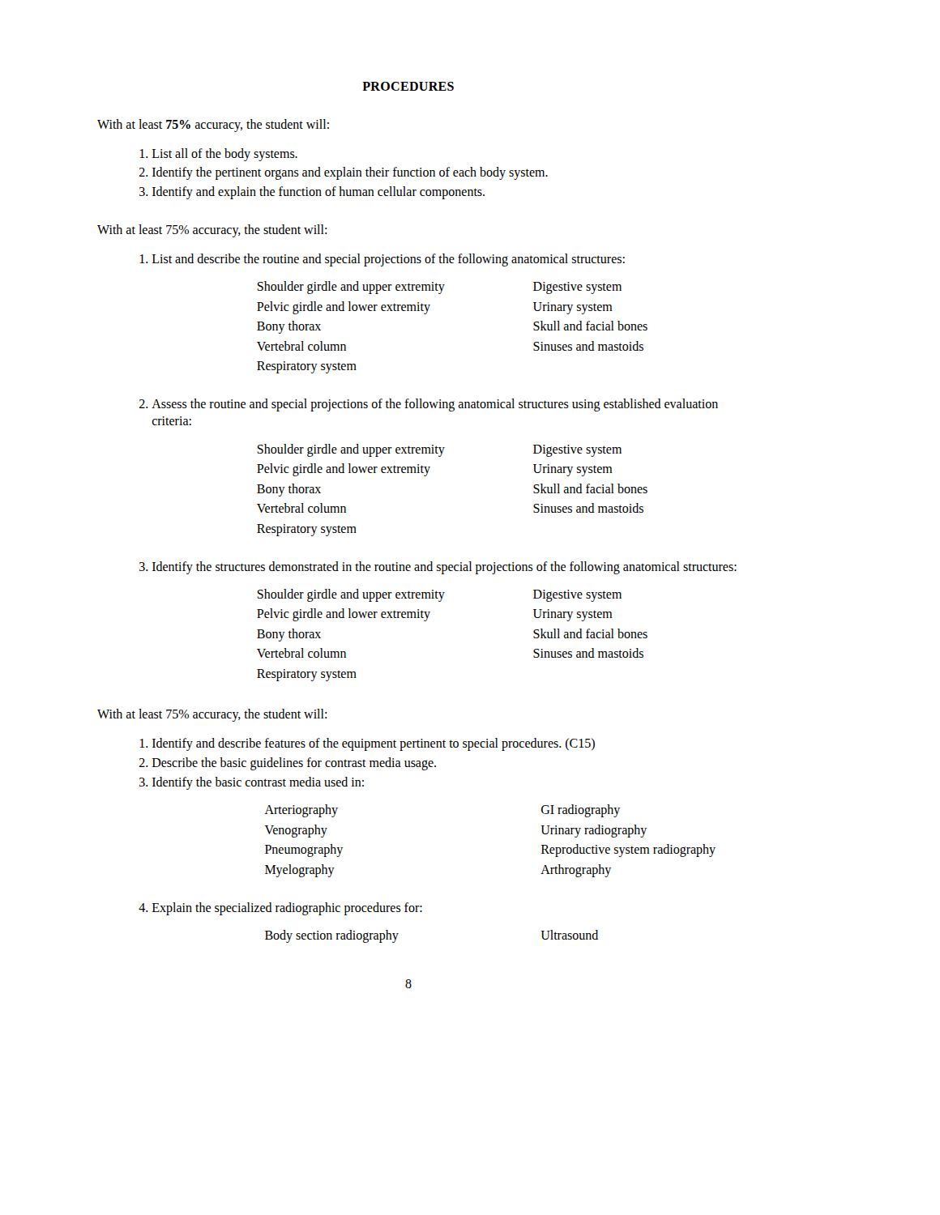PROCEDURES
With at least 75% accuracy, the student will:
List all of the body systems.
Identify the pertinent organs and explain their function of each body system.
Identify and explain the function of human cellular components.
With at least 75% accuracy, the student will:
List and describe the routine and special projections of the following anatomical structures:
| Shoulder girdle and upper extremity | Digestive system |
| Pelvic girdle and lower extremity | Urinary system |
| Bony thorax | Skull and facial bones |
| Vertebral column | Sinuses and mastoids |
| Respiratory system | |
Assess the routine and special projections of the following anatomical structures using established evaluation criteria:
| Shoulder girdle and upper extremity | Digestive system |
| Pelvic girdle and lower extremity | Urinary system |
| Bony thorax | Skull and facial bones |
| Vertebral column | Sinuses and mastoids |
| Respiratory system | |
Identify the structures demonstrated in the routine and special projections of the following anatomical structures:
| Shoulder girdle and upper extremity | Digestive system |
| Pelvic girdle and lower extremity | Urinary system |
| Bony thorax | Skull and facial bones |
| Vertebral column | Sinuses and mastoids |
| Respiratory system | |
With at least 75% accuracy, the student will:
Identify and describe features of the equipment pertinent to special procedures. (C15)
Describe the basic guidelines for contrast media usage.
Identify the basic contrast media used in:
| Arteriography | GI radiography |
| Venography | Urinary radiography |
| Pneumography | Reproductive system radiography |
| Myelography | Arthrography |
Explain the specialized radiographic procedures for:
| Body section radiography | Ultrasound |
8